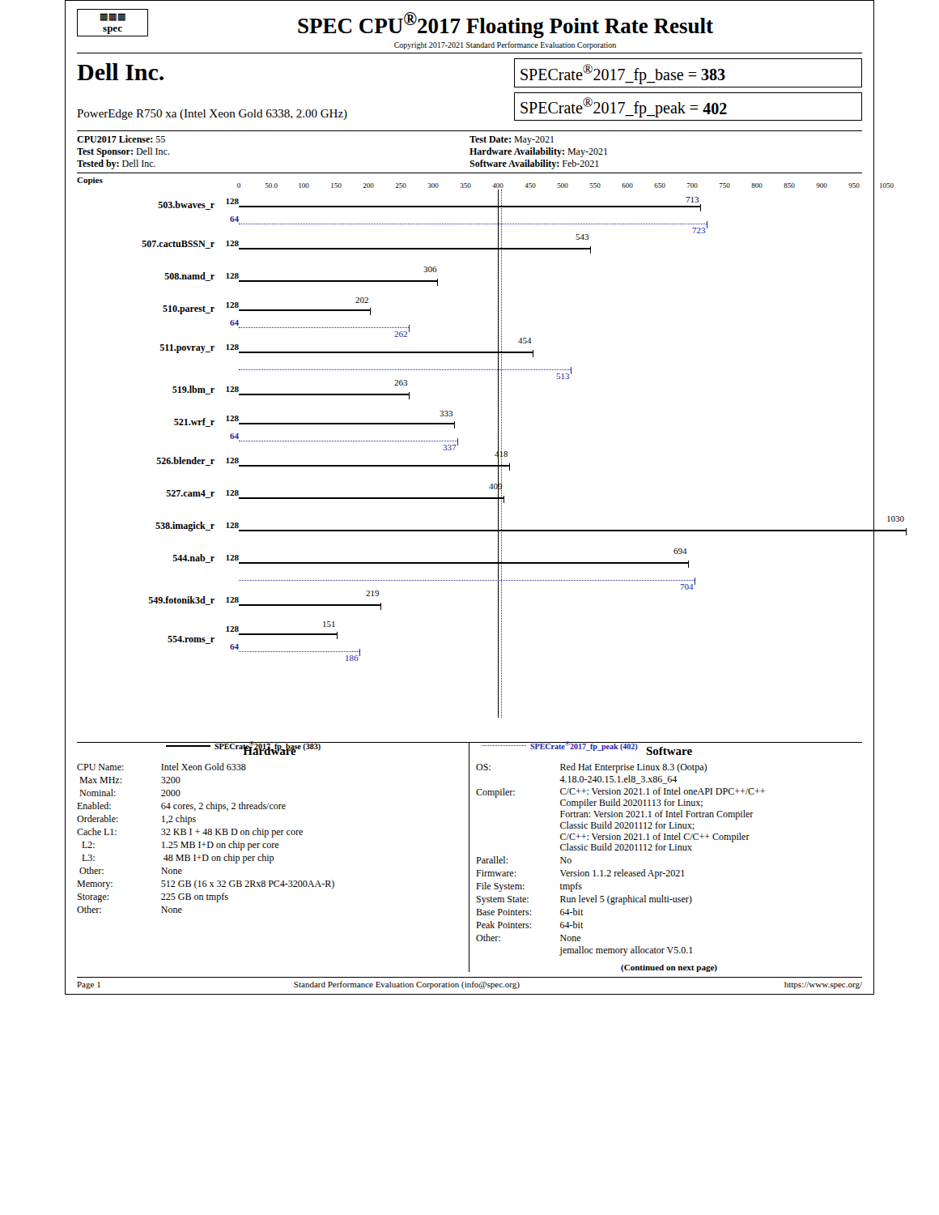▥▥▥
spec
SPEC CPU®2017 Floating Point Rate Result
Copyright 2017-2021 Standard Performance Evaluation Corporation
Dell Inc.
PowerEdge R750 xa (Intel Xeon Gold 6338, 2.00 GHz)
SPECrate®2017_fp_base = 383
SPECrate®2017_fp_peak = 402
CPU2017 License: 55
Test Sponsor: Dell Inc.
Tested by: Dell Inc.
Test Date: May-2021
Hardware Availability: May-2021
Software Availability: Feb-2021
Copies
0 50.0 100 150 200 250 300 350 400 450 500 550 600 650 700 750 800 850 900 950 1050
503.bwaves_r
128
713
64
723
507.cactuBSSN_r
128
543
508.namd_r
128
306
510.parest_r
128
202
64
262
511.povray_r
128
454
513
519.lbm_r
128
263
521.wrf_r
128
333
64
337
526.blender_r
128
418
527.cam4_r
128
409
538.imagick_r
128
1030
544.nab_r
128
694
704
549.fotonik3d_r
128
219
554.roms_r
128
151
64
186
SPECrate®2017_fp_base (383)
SPECrate®2017_fp_peak (402)
Hardware
| CPU Name: | Intel Xeon Gold 6338 |
| Max MHz: | 3200 |
| Nominal: | 2000 |
| Enabled: | 64 cores, 2 chips, 2 threads/core |
| Orderable: | 1,2 chips |
| Cache L1: | 32 KB I + 48 KB D on chip per core |
| L2: | 1.25 MB I+D on chip per core |
| L3: | 48 MB I+D on chip per chip |
| Other: | None |
| Memory: | 512 GB (16 x 32 GB 2Rx8 PC4-3200AA-R) |
| Storage: | 225 GB on tmpfs |
| Other: | None |
Software
| OS: | Red Hat Enterprise Linux 8.3 (Ootpa) 4.18.0-240.15.1.el8_3.x86_64 |
| Compiler: | C/C++: Version 2021.1 of Intel oneAPI DPC++/C++ Compiler Build 20201113 for Linux; Fortran: Version 2021.1 of Intel Fortran Compiler Classic Build 20201112 for Linux; C/C++: Version 2021.1 of Intel C/C++ Compiler Classic Build 20201112 for Linux |
| Parallel: | No |
| Firmware: | Version 1.1.2 released Apr-2021 |
| File System: | tmpfs |
| System State: | Run level 5 (graphical multi-user) |
| Base Pointers: | 64-bit |
| Peak Pointers: | 64-bit |
| Other: | None jemalloc memory allocator V5.0.1 |
(Continued on next page)
Page 1
Standard Performance Evaluation Corporation (info@spec.org)
https://www.spec.org/